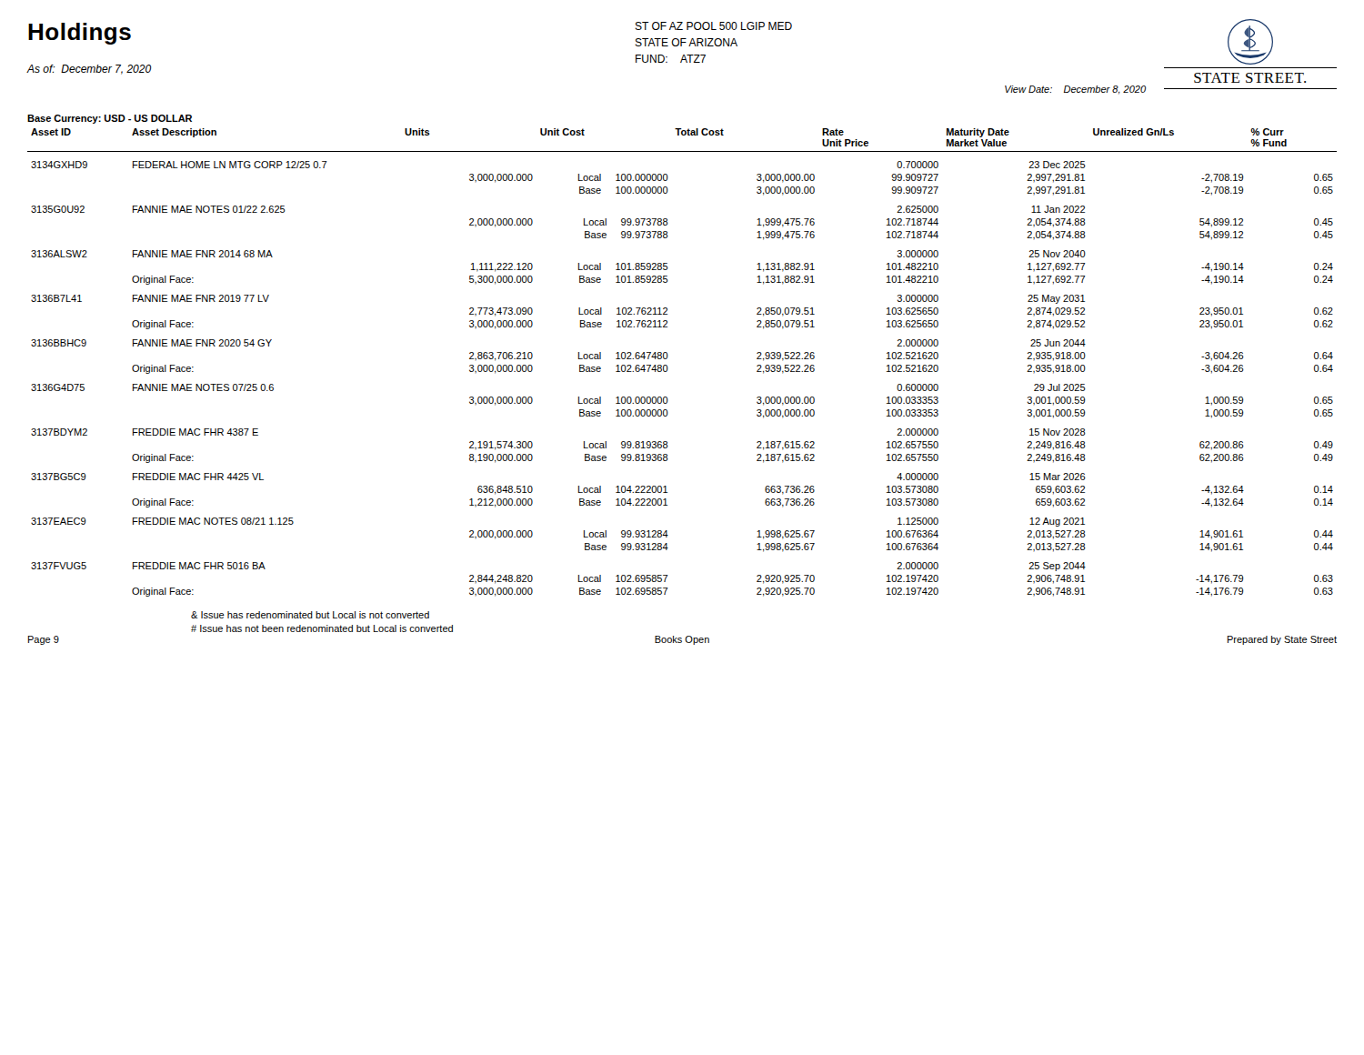Holdings
ST OF AZ POOL 500 LGIP MED
STATE OF ARIZONA
FUND: ATZ7
STATE STREET.
As of: December 7, 2020
View Date: December 8, 2020
Base Currency: USD - US DOLLAR
| Asset ID | Asset Description | Units | Unit Cost | Total Cost | Rate Unit Price | Maturity Date Market Value | Unrealized Gn/Ls | % Curr % Fund |
| --- | --- | --- | --- | --- | --- | --- | --- | --- |
| 3134GXHD9 | FEDERAL HOME LN MTG CORP 12/25 0.7 | 0.700000 | 23 Dec 2025 | | |
| | | 3,000,000.000 | Local 100.000000 | 3,000,000.00 | 99.909727 | 2,997,291.81 | -2,708.19 | 0.65 |
| | | | Base 100.000000 | 3,000,000.00 | 99.909727 | 2,997,291.81 | -2,708.19 | 0.65 |
| 3135G0U92 | FANNIE MAE NOTES 01/22 2.625 | 2.625000 | 11 Jan 2022 | | |
| | | 2,000,000.000 | Local 99.973788 | 1,999,475.76 | 102.718744 | 2,054,374.88 | 54,899.12 | 0.45 |
| | | | Base 99.973788 | 1,999,475.76 | 102.718744 | 2,054,374.88 | 54,899.12 | 0.45 |
| 3136ALSW2 | FANNIE MAE FNR 2014 68 MA | 3.000000 | 25 Nov 2040 | | |
| | | 1,111,222.120 | Local 101.859285 | 1,131,882.91 | 101.482210 | 1,127,692.77 | -4,190.14 | 0.24 |
| | Original Face: | 5,300,000.000 | Base 101.859285 | 1,131,882.91 | 101.482210 | 1,127,692.77 | -4,190.14 | 0.24 |
| 3136B7L41 | FANNIE MAE FNR 2019 77 LV | 3.000000 | 25 May 2031 | | |
| | | 2,773,473.090 | Local 102.762112 | 2,850,079.51 | 103.625650 | 2,874,029.52 | 23,950.01 | 0.62 |
| | Original Face: | 3,000,000.000 | Base 102.762112 | 2,850,079.51 | 103.625650 | 2,874,029.52 | 23,950.01 | 0.62 |
| 3136BBHC9 | FANNIE MAE FNR 2020 54 GY | 2.000000 | 25 Jun 2044 | | |
| | | 2,863,706.210 | Local 102.647480 | 2,939,522.26 | 102.521620 | 2,935,918.00 | -3,604.26 | 0.64 |
| | Original Face: | 3,000,000.000 | Base 102.647480 | 2,939,522.26 | 102.521620 | 2,935,918.00 | -3,604.26 | 0.64 |
| 3136G4D75 | FANNIE MAE NOTES 07/25 0.6 | 0.600000 | 29 Jul 2025 | | |
| | | 3,000,000.000 | Local 100.000000 | 3,000,000.00 | 100.033353 | 3,001,000.59 | 1,000.59 | 0.65 |
| | | | Base 100.000000 | 3,000,000.00 | 100.033353 | 3,001,000.59 | 1,000.59 | 0.65 |
| 3137BDYM2 | FREDDIE MAC FHR 4387 E | 2.000000 | 15 Nov 2028 | | |
| | | 2,191,574.300 | Local 99.819368 | 2,187,615.62 | 102.657550 | 2,249,816.48 | 62,200.86 | 0.49 |
| | Original Face: | 8,190,000.000 | Base 99.819368 | 2,187,615.62 | 102.657550 | 2,249,816.48 | 62,200.86 | 0.49 |
| 3137BG5C9 | FREDDIE MAC FHR 4425 VL | 4.000000 | 15 Mar 2026 | | |
| | | 636,848.510 | Local 104.222001 | 663,736.26 | 103.573080 | 659,603.62 | -4,132.64 | 0.14 |
| | Original Face: | 1,212,000.000 | Base 104.222001 | 663,736.26 | 103.573080 | 659,603.62 | -4,132.64 | 0.14 |
| 3137EAEC9 | FREDDIE MAC NOTES 08/21 1.125 | 1.125000 | 12 Aug 2021 | | |
| | | 2,000,000.000 | Local 99.931284 | 1,998,625.67 | 100.676364 | 2,013,527.28 | 14,901.61 | 0.44 |
| | | | Base 99.931284 | 1,998,625.67 | 100.676364 | 2,013,527.28 | 14,901.61 | 0.44 |
| 3137FVUG5 | FREDDIE MAC FHR 5016 BA | 2.000000 | 25 Sep 2044 | | |
| | | 2,844,248.820 | Local 102.695857 | 2,920,925.70 | 102.197420 | 2,906,748.91 | -14,176.79 | 0.63 |
| | Original Face: | 3,000,000.000 | Base 102.695857 | 2,920,925.70 | 102.197420 | 2,906,748.91 | -14,176.79 | 0.63 |
& Issue has redenominated but Local is not converted
# Issue has not been redenominated but Local is converted
Page 9
Books Open
Prepared by State Street